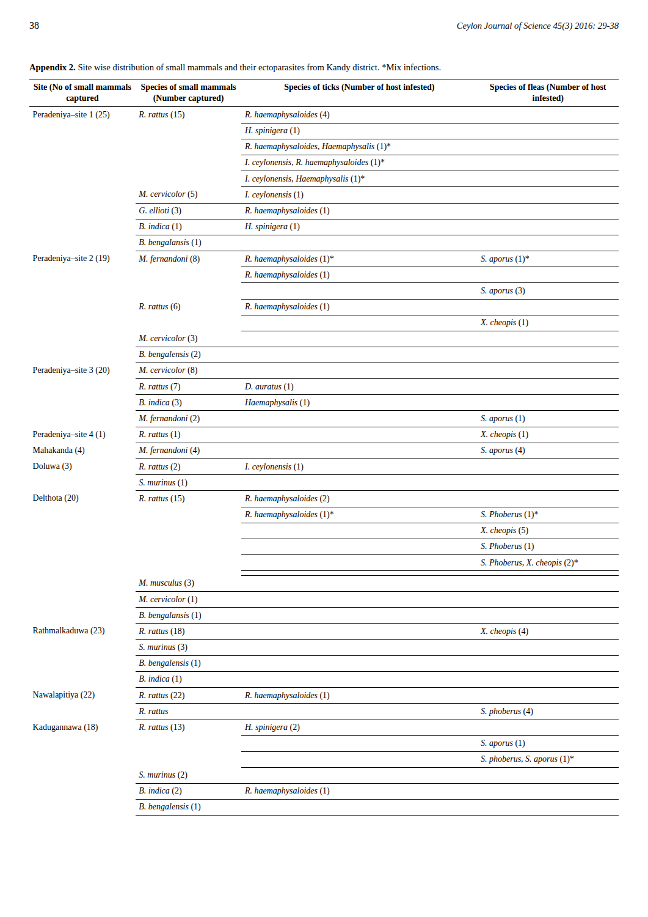38 Ceylon Journal of Science 45(3) 2016: 29-38
Appendix 2. Site wise distribution of small mammals and their ectoparasites from Kandy district. *Mix infections.
| Site (No of small mammals captured | Species of small mammals (Number captured) | Species of ticks (Number of host infested) | Species of fleas (Number of host infested) |
| --- | --- | --- | --- |
| Peradeniya–site 1 (25) | R. rattus (15) | R. haemaphysaloides (4) | |
| H. spinigera (1) | |
| R. haemaphysaloides, Haemaphysalis (1)* | |
| I. ceylonensis, R. haemaphysaloides (1)* | |
| I. ceylonensis, Haemaphysalis (1)* | |
| M. cervicolor (5) | I. ceylonensis (1) | |
| G. ellioti (3) | R. haemaphysaloides (1) | |
| B. indica (1) | H. spinigera (1) | |
| B. bengalansis (1) | | |
| Peradeniya–site 2 (19) | M. fernandoni (8) | R. haemaphysaloides (1)* | S. aporus (1)* |
| R. haemaphysaloides (1) | |
| | S. aporus (3) |
| R. rattus (6) | R. haemaphysaloides (1) | |
| | X. cheopis (1) |
| M. cervicolor (3) | | |
| B. bengalensis (2) | | |
| Peradeniya–site 3 (20) | M. cervicolor (8) | | |
| R. rattus (7) | D. auratus (1) | |
| B. indica (3) | Haemaphysalis (1) | |
| M. fernandoni (2) | | S. aporus (1) |
| Peradeniya–site 4 (1) | R. rattus (1) | | X. cheopis (1) |
| Mahakanda (4) | M. fernandoni (4) | | S. aporus (4) |
| Doluwa (3) | R. rattus (2) | I. ceylonensis (1) | |
| S. murinus (1) | | |
| Delthota (20) | R. rattus (15) | R. haemaphysaloides (2) | |
| R. haemaphysaloides (1)* | S. Phoberus (1)* |
| | X. cheopis (5) |
| | S. Phoberus (1) |
| | S. Phoberus, X. cheopis (2)* |
| M. musculus (3) | | |
| M. cervicolor (1) | | |
| B. bengalansis (1) | | |
| Rathmalkaduwa (23) | R. rattus (18) | | X. cheopis (4) |
| S. murinus (3) | | |
| B. bengalensis (1) | | |
| B. indica (1) | | |
| Nawalapitiya (22) | R. rattus (22) | R. haemaphysaloides (1) | |
| R. rattus | | S. phoberus (4) |
| Kadugannawa (18) | R. rattus (13) | H. spinigera (2) | |
| | S. aporus (1) |
| | S. phoberus, S. aporus (1)* |
| S. murinus (2) | | |
| B. indica (2) | R. haemaphysaloides (1) | |
| B. bengalensis (1) | | |